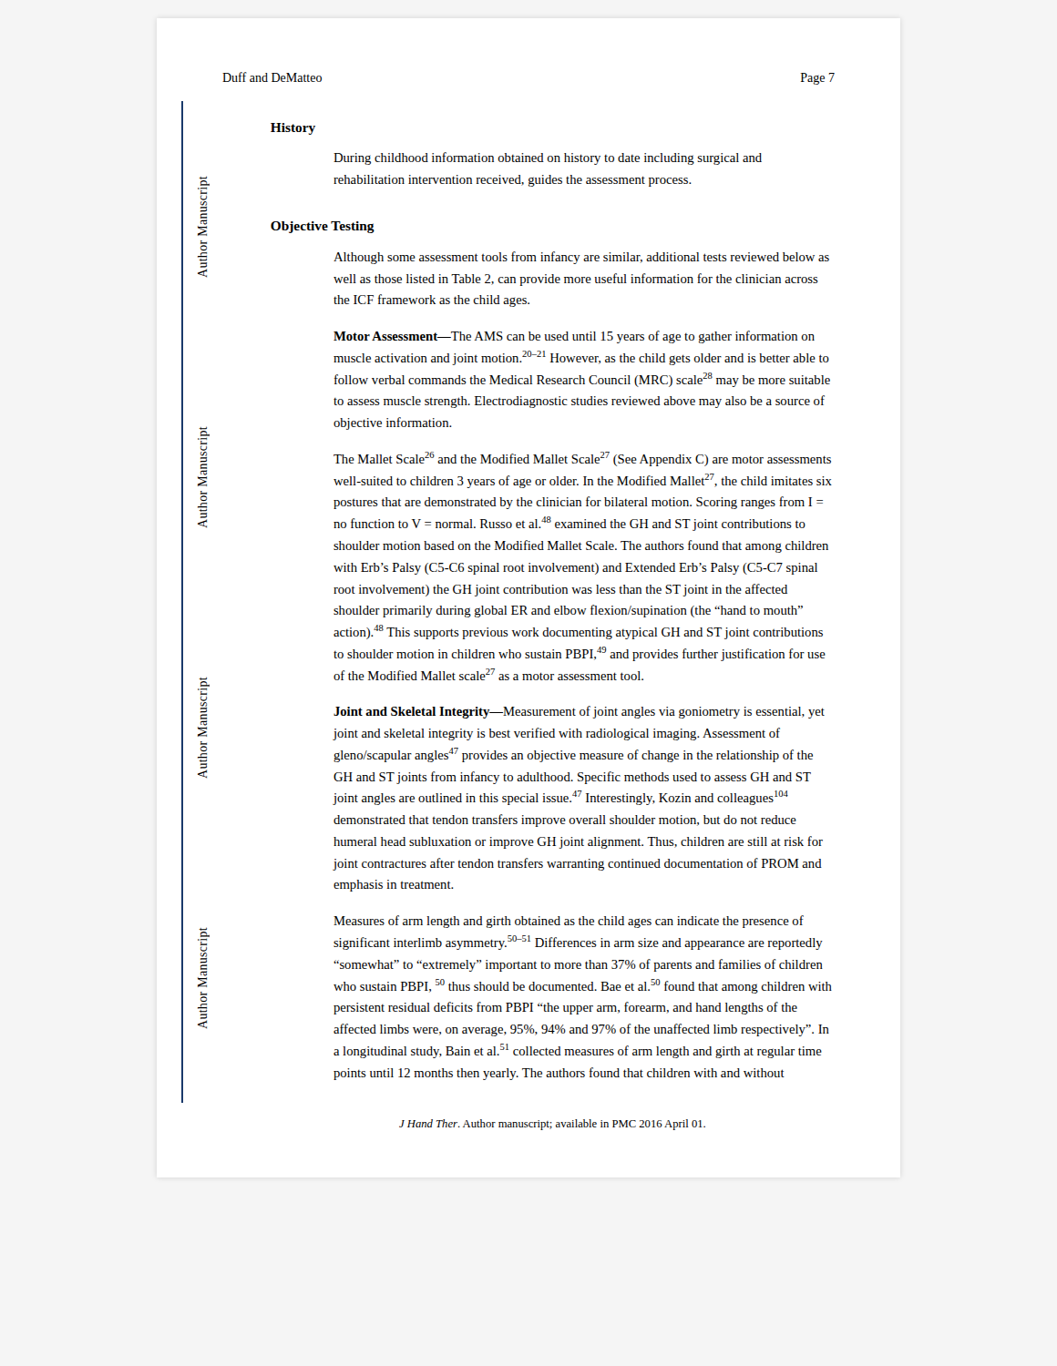Duff and DeMatteo Page 7
Author Manuscript Author Manuscript Author Manuscript Author Manuscript
History
During childhood information obtained on history to date including surgical and rehabilitation intervention received, guides the assessment process.
Objective Testing
Although some assessment tools from infancy are similar, additional tests reviewed below as well as those listed in Table 2, can provide more useful information for the clinician across the ICF framework as the child ages.
Motor Assessment—The AMS can be used until 15 years of age to gather information on muscle activation and joint motion.20–21 However, as the child gets older and is better able to follow verbal commands the Medical Research Council (MRC) scale28 may be more suitable to assess muscle strength. Electrodiagnostic studies reviewed above may also be a source of objective information.
The Mallet Scale26 and the Modified Mallet Scale27 (See Appendix C) are motor assessments well-suited to children 3 years of age or older. In the Modified Mallet27, the child imitates six postures that are demonstrated by the clinician for bilateral motion. Scoring ranges from I = no function to V = normal. Russo et al.48 examined the GH and ST joint contributions to shoulder motion based on the Modified Mallet Scale. The authors found that among children with Erb’s Palsy (C5-C6 spinal root involvement) and Extended Erb’s Palsy (C5-C7 spinal root involvement) the GH joint contribution was less than the ST joint in the affected shoulder primarily during global ER and elbow flexion/supination (the “hand to mouth” action).48 This supports previous work documenting atypical GH and ST joint contributions to shoulder motion in children who sustain PBPI,49 and provides further justification for use of the Modified Mallet scale27 as a motor assessment tool.
Joint and Skeletal Integrity—Measurement of joint angles via goniometry is essential, yet joint and skeletal integrity is best verified with radiological imaging. Assessment of gleno/scapular angles47 provides an objective measure of change in the relationship of the GH and ST joints from infancy to adulthood. Specific methods used to assess GH and ST joint angles are outlined in this special issue.47 Interestingly, Kozin and colleagues104 demonstrated that tendon transfers improve overall shoulder motion, but do not reduce humeral head subluxation or improve GH joint alignment. Thus, children are still at risk for joint contractures after tendon transfers warranting continued documentation of PROM and emphasis in treatment.
Measures of arm length and girth obtained as the child ages can indicate the presence of significant interlimb asymmetry.50–51 Differences in arm size and appearance are reportedly “somewhat” to “extremely” important to more than 37% of parents and families of children who sustain PBPI, 50 thus should be documented. Bae et al.50 found that among children with persistent residual deficits from PBPI “the upper arm, forearm, and hand lengths of the affected limbs were, on average, 95%, 94% and 97% of the unaffected limb respectively”. In a longitudinal study, Bain et al.51 collected measures of arm length and girth at regular time points until 12 months then yearly. The authors found that children with and without
J Hand Ther. Author manuscript; available in PMC 2016 April 01.